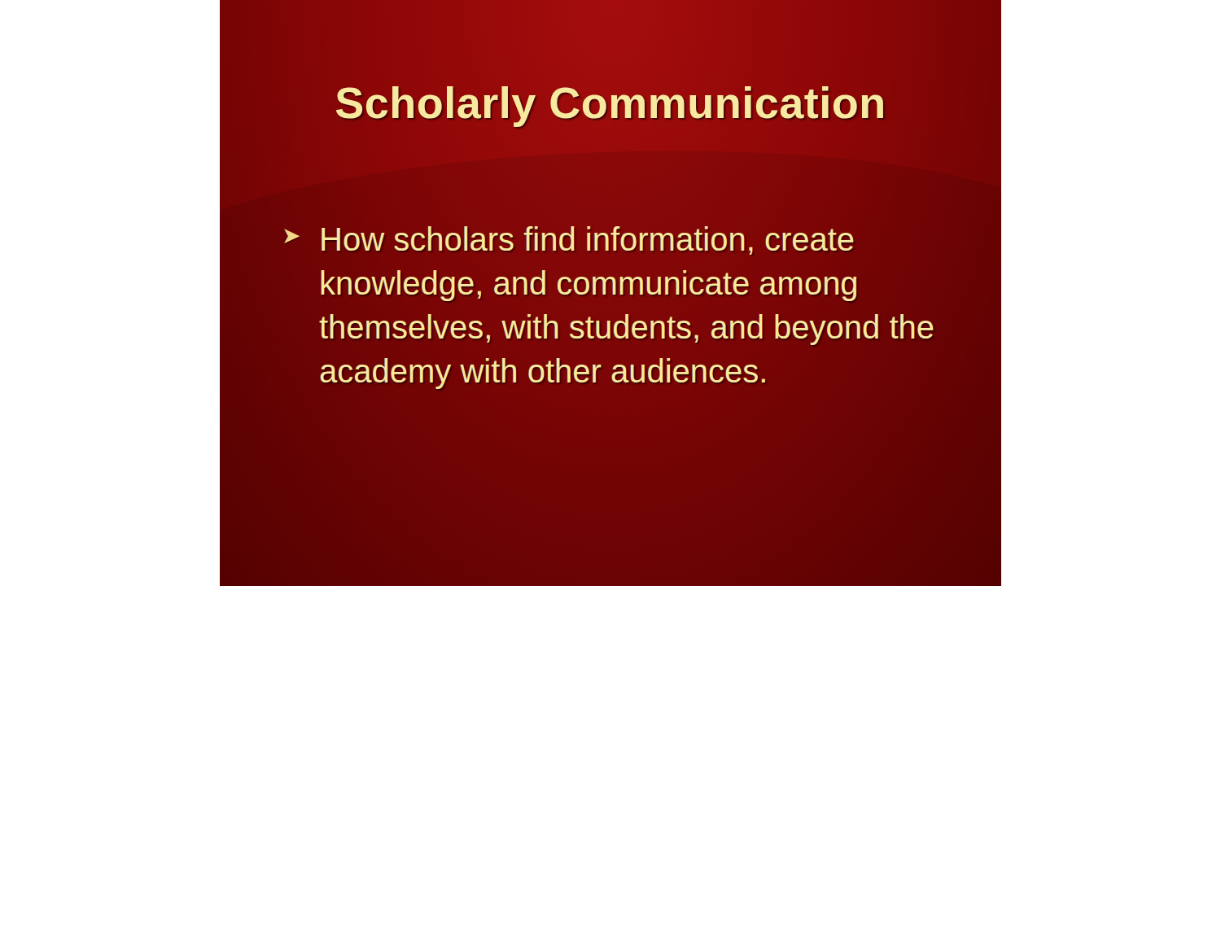Scholarly Communication
How scholars find information, create knowledge, and communicate among themselves, with students, and beyond the academy with other audiences.